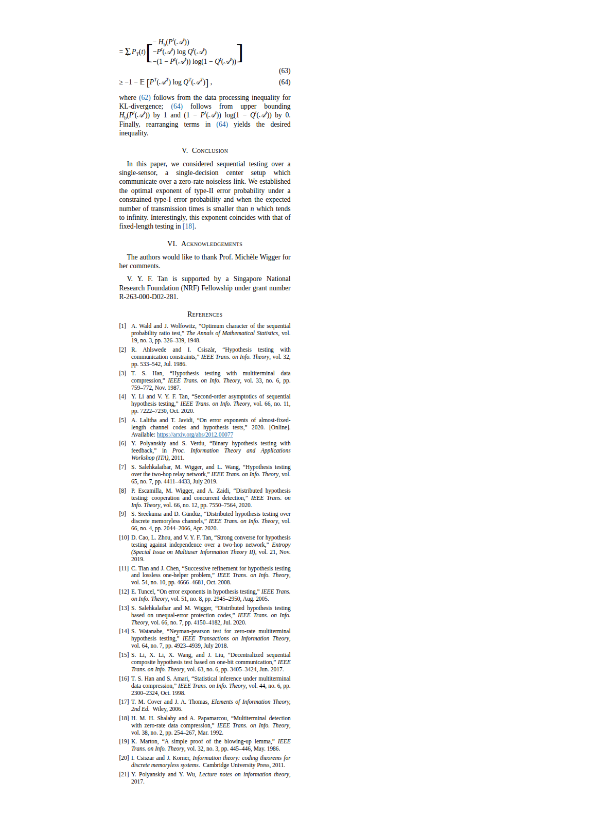| = Σ t P T ( t ) [ − H b ( P t ( 𝒜 t )) − P t ( 𝒜 t ) log Q t ( 𝒜 t ) −(1 − P t ( 𝒜 t )) log (1 − Q t ( 𝒜 t )) ] |
| (63) |
| ≥ −1 − 𝔼 [ P T ( 𝒜 T ) log Q T ( 𝒜 T ) ] , (64) |
where (62) follows from the data processing inequality for KL-divergence; (64) follows from upper bounding Hb(Pt(𝒜t)) by 1 and (1 − Pt(𝒜t)) log(1 − Qt(𝒜t)) by 0. Finally, rearranging terms in (64) yields the desired inequality.
V. Conclusion
In this paper, we considered sequential testing over a single-sensor, a single-decision center setup which communicate over a zero-rate noiseless link. We established the optimal exponent of type-II error probability under a constrained type-I error probability and when the expected number of transmission times is smaller than n which tends to infinity. Interestingly, this exponent coincides with that of fixed-length testing in [18].
VI. Acknowledgements
The authors would like to thank Prof. Michèle Wigger for her comments.
V. Y. F. Tan is supported by a Singapore National Research Foundation (NRF) Fellowship under grant number R-263-000-D02-281.
References
[1] A. Wald and J. Wolfowitz, “Optimum character of the sequential probability ratio test,” The Annals of Mathematical Statistics, vol. 19, no. 3, pp. 326–339, 1948.
[2] R. Ahlswede and I. Csiszàr, “Hypothesis testing with communication constraints,” IEEE Trans. on Info. Theory, vol. 32, pp. 533–542, Jul. 1986.
[3] T. S. Han, “Hypothesis testing with multiterminal data compression,” IEEE Trans. on Info. Theory, vol. 33, no. 6, pp. 759–772, Nov. 1987.
[4] Y. Li and V. Y. F. Tan, “Second-order asymptotics of sequential hypothesis testing,” IEEE Trans. on Info. Theory, vol. 66, no. 11, pp. 7222–7230, Oct. 2020.
[5] A. Lalitha and T. Javidi, “On error exponents of almost-fixed-length channel codes and hypothesis tests,” 2020. [Online]. Available: https://arxiv.org/abs/2012.00077
[6] Y. Polyanskiy and S. Verdu, “Binary hypothesis testing with feedback,” in Proc. Information Theory and Applications Workshop (ITA), 2011.
[7] S. Salehkalaibar, M. Wigger, and L. Wang, “Hypothesis testing over the two-hop relay network,” IEEE Trans. on Info. Theory, vol. 65, no. 7, pp. 4411–4433, July 2019.
[8] P. Escamilla, M. Wigger, and A. Zaidi, “Distributed hypothesis testing: cooperation and concurrent detection,” IEEE Trans. on Info. Theory, vol. 66, no. 12, pp. 7550–7564, 2020.
[9] S. Sreekuma and D. Gündüz, “Distributed hypothesis testing over discrete memoryless channels,” IEEE Trans. on Info. Theory, vol. 66, no. 4, pp. 2044–2066, Apr. 2020.
[10] D. Cao, L. Zhou, and V. Y. F. Tan, “Strong converse for hypothesis testing against independence over a two-hop network,” Entropy (Special Issue on Multiuser Information Theory II), vol. 21, Nov. 2019.
[11] C. Tian and J. Chen, “Successive refinement for hypothesis testing and lossless one-helper problem,” IEEE Trans. on Info. Theory, vol. 54, no. 10, pp. 4666–4681, Oct. 2008.
[12] E. Tuncel, “On error exponents in hypothesis testing,” IEEE Trans. on Info. Theory, vol. 51, no. 8, pp. 2945–2950, Aug. 2005.
[13] S. Salehkalaibar and M. Wigger, “Distributed hypothesis testing based on unequal-error protection codes,” IEEE Trans. on Info. Theory, vol. 66, no. 7, pp. 4150–4182, Jul. 2020.
[14] S. Watanabe, “Neyman-pearson test for zero-rate multiterminal hypothesis testing,” IEEE Transactions on Information Theory, vol. 64, no. 7, pp. 4923–4939, July 2018.
[15] S. Li, X. Li, X. Wang, and J. Liu, “Decentralized sequential composite hypothesis test based on one-bit communication,” IEEE Trans. on Info. Theory, vol. 63, no. 6, pp. 3405–3424, Jun. 2017.
[16] T. S. Han and S. Amari, “Statistical inference under multiterminal data compression,” IEEE Trans. on Info. Theory, vol. 44, no. 6, pp. 2300–2324, Oct. 1998.
[17] T. M. Cover and J. A. Thomas, Elements of Information Theory, 2nd Ed. Wiley, 2006.
[18] H. M. H. Shalaby and A. Papamarcou, “Multiterminal detection with zero-rate data compression,” IEEE Trans. on Info. Theory, vol. 38, no. 2, pp. 254–267, Mar. 1992.
[19] K. Marton, “A simple proof of the blowing-up lemma,” IEEE Trans. on Info. Theory, vol. 32, no. 3, pp. 445–446, May. 1986.
[20] I. Csiszar and J. Korner, Information theory: coding theorems for discrete memoryless systems. Cambridge University Press, 2011.
[21] Y. Polyanskiy and Y. Wu, Lecture notes on information theory, 2017.